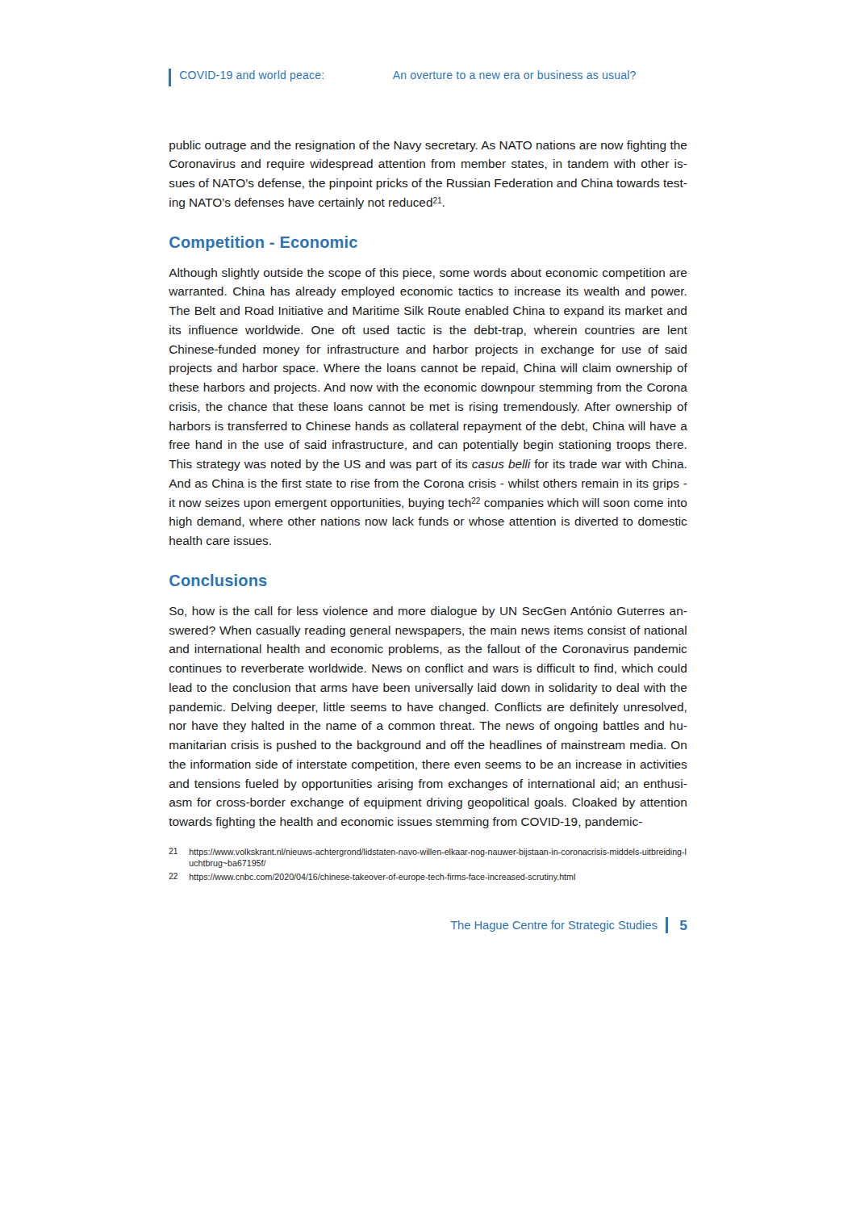COVID-19 and world peace:
An overture to a new era or business as usual?
public outrage and the resignation of the Navy secretary. As NATO nations are now fighting the Coronavirus and require widespread attention from member states, in tandem with other issues of NATO’s defense, the pinpoint pricks of the Russian Federation and China towards testing NATO’s defenses have certainly not reduced21.
Competition - Economic
Although slightly outside the scope of this piece, some words about economic competition are warranted. China has already employed economic tactics to increase its wealth and power. The Belt and Road Initiative and Maritime Silk Route enabled China to expand its market and its influence worldwide. One oft used tactic is the debt-trap, wherein countries are lent Chinese-funded money for infrastructure and harbor projects in exchange for use of said projects and harbor space. Where the loans cannot be repaid, China will claim ownership of these harbors and projects. And now with the economic downpour stemming from the Corona crisis, the chance that these loans cannot be met is rising tremendously. After ownership of harbors is transferred to Chinese hands as collateral repayment of the debt, China will have a free hand in the use of said infrastructure, and can potentially begin stationing troops there. This strategy was noted by the US and was part of its casus belli for its trade war with China. And as China is the first state to rise from the Corona crisis - whilst others remain in its grips - it now seizes upon emergent opportunities, buying tech22 companies which will soon come into high demand, where other nations now lack funds or whose attention is diverted to domestic health care issues.
Conclusions
So, how is the call for less violence and more dialogue by UN SecGen António Guterres answered? When casually reading general newspapers, the main news items consist of national and international health and economic problems, as the fallout of the Coronavirus pandemic continues to reverberate worldwide. News on conflict and wars is difficult to find, which could lead to the conclusion that arms have been universally laid down in solidarity to deal with the pandemic. Delving deeper, little seems to have changed. Conflicts are definitely unresolved, nor have they halted in the name of a common threat. The news of ongoing battles and humanitarian crisis is pushed to the background and off the headlines of mainstream media. On the information side of interstate competition, there even seems to be an increase in activities and tensions fueled by opportunities arising from exchanges of international aid; an enthusiasm for cross-border exchange of equipment driving geopolitical goals. Cloaked by attention towards fighting the health and economic issues stemming from COVID-19, pandemic-
21
https://www.volkskrant.nl/nieuws-achtergrond/lidstaten-navo-willen-elkaar-nog-nauwer-bijstaan-in-coronacrisis-middels-uitbreiding-luchtbrug~ba67195f/
22
https://www.cnbc.com/2020/04/16/chinese-takeover-of-europe-tech-firms-face-increased-scrutiny.html
The Hague Centre for Strategic Studies 5